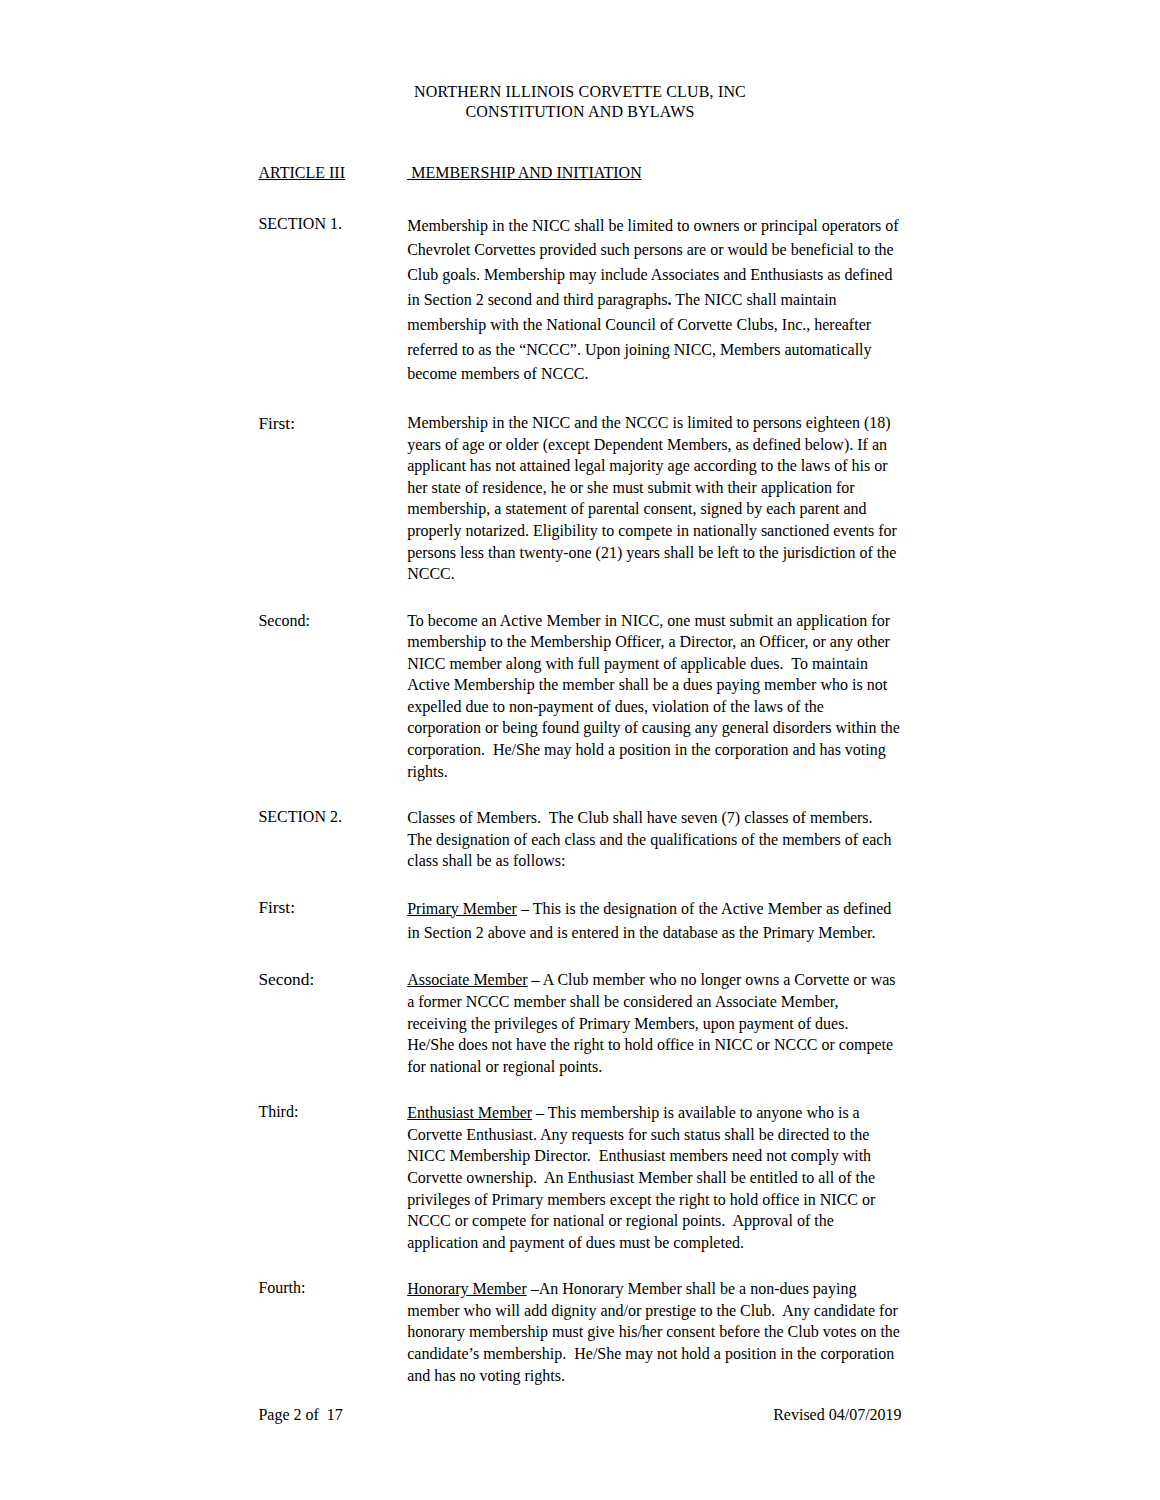NORTHERN ILLINOIS CORVETTE CLUB, INC
CONSTITUTION AND BYLAWS
ARTICLE III MEMBERSHIP AND INITIATION
SECTION 1.
Membership in the NICC shall be limited to owners or principal operators of Chevrolet Corvettes provided such persons are or would be beneficial to the Club goals. Membership may include Associates and Enthusiasts as defined in Section 2 second and third paragraphs. The NICC shall maintain membership with the National Council of Corvette Clubs, Inc., hereafter referred to as the “NCCC”. Upon joining NICC, Members automatically become members of NCCC.
First:
Membership in the NICC and the NCCC is limited to persons eighteen (18) years of age or older (except Dependent Members, as defined below). If an applicant has not attained legal majority age according to the laws of his or her state of residence, he or she must submit with their application for membership, a statement of parental consent, signed by each parent and properly notarized. Eligibility to compete in nationally sanctioned events for persons less than twenty-one (21) years shall be left to the jurisdiction of the NCCC.
Second:
To become an Active Member in NICC, one must submit an application for membership to the Membership Officer, a Director, an Officer, or any other NICC member along with full payment of applicable dues. To maintain Active Membership the member shall be a dues paying member who is not expelled due to non-payment of dues, violation of the laws of the corporation or being found guilty of causing any general disorders within the corporation. He/She may hold a position in the corporation and has voting rights.
SECTION 2.
Classes of Members. The Club shall have seven (7) classes of members. The designation of each class and the qualifications of the members of each class shall be as follows:
First:
Primary Member – This is the designation of the Active Member as defined in Section 2 above and is entered in the database as the Primary Member.
Second:
Associate Member – A Club member who no longer owns a Corvette or was a former NCCC member shall be considered an Associate Member, receiving the privileges of Primary Members, upon payment of dues. He/She does not have the right to hold office in NICC or NCCC or compete for national or regional points.
Third:
Enthusiast Member – This membership is available to anyone who is a Corvette Enthusiast. Any requests for such status shall be directed to the NICC Membership Director. Enthusiast members need not comply with Corvette ownership. An Enthusiast Member shall be entitled to all of the privileges of Primary members except the right to hold office in NICC or NCCC or compete for national or regional points. Approval of the application and payment of dues must be completed.
Fourth:
Honorary Member –An Honorary Member shall be a non-dues paying member who will add dignity and/or prestige to the Club. Any candidate for honorary membership must give his/her consent before the Club votes on the candidate’s membership. He/She may not hold a position in the corporation and has no voting rights.
Page 2 of 17
Revised 04/07/2019